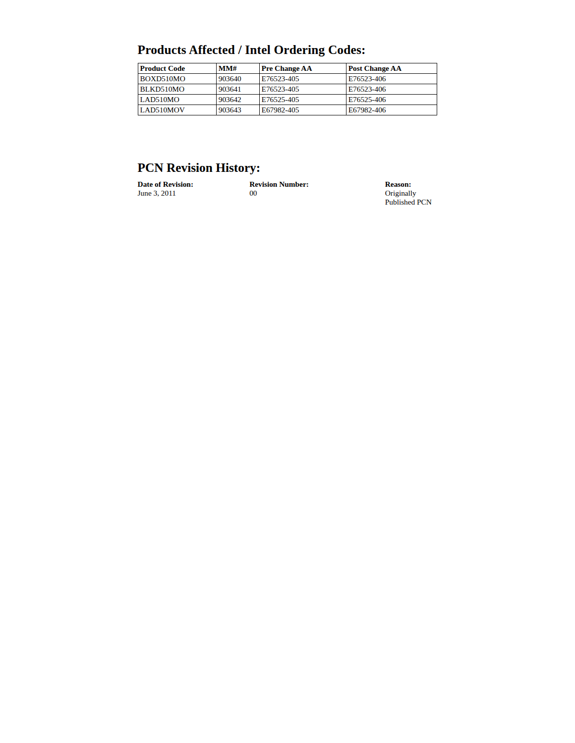Products Affected / Intel Ordering Codes:
| Product Code | MM# | Pre Change AA | Post Change AA |
| --- | --- | --- | --- |
| BOXD510MO | 903640 | E76523-405 | E76523-406 |
| BLKD510MO | 903641 | E76523-405 | E76523-406 |
| LAD510MO | 903642 | E76525-405 | E76525-406 |
| LAD510MOV | 903643 | E67982-405 | E67982-406 |
PCN Revision History:
| Date of Revision: | Revision Number: | Reason: |
| --- | --- | --- |
| June 3, 2011 | 00 | Originally Published PCN |